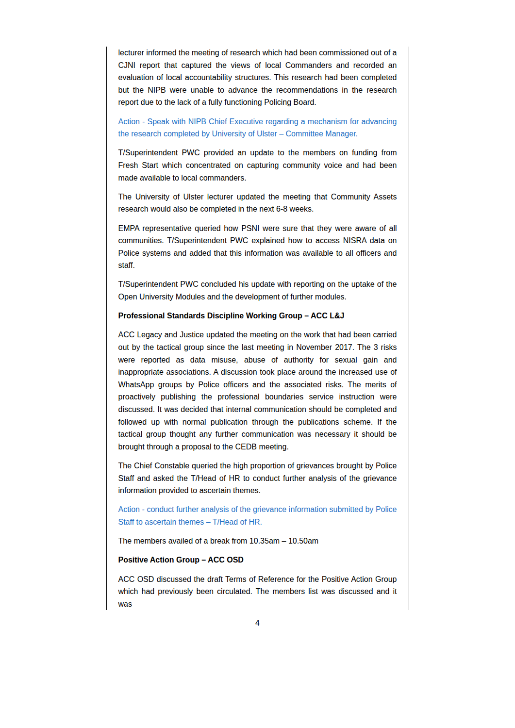lecturer informed the meeting of research which had been commissioned out of a CJNI report that captured the views of local Commanders and recorded an evaluation of local accountability structures. This research had been completed but the NIPB were unable to advance the recommendations in the research report due to the lack of a fully functioning Policing Board.
Action - Speak with NIPB Chief Executive regarding a mechanism for advancing the research completed by University of Ulster – Committee Manager.
T/Superintendent PWC provided an update to the members on funding from Fresh Start which concentrated on capturing community voice and had been made available to local commanders.
The University of Ulster lecturer updated the meeting that Community Assets research would also be completed in the next 6-8 weeks.
EMPA representative queried how PSNI were sure that they were aware of all communities. T/Superintendent PWC explained how to access NISRA data on Police systems and added that this information was available to all officers and staff.
T/Superintendent PWC concluded his update with reporting on the uptake of the Open University Modules and the development of further modules.
Professional Standards Discipline Working Group – ACC L&J
ACC Legacy and Justice updated the meeting on the work that had been carried out by the tactical group since the last meeting in November 2017. The 3 risks were reported as data misuse, abuse of authority for sexual gain and inappropriate associations. A discussion took place around the increased use of WhatsApp groups by Police officers and the associated risks. The merits of proactively publishing the professional boundaries service instruction were discussed. It was decided that internal communication should be completed and followed up with normal publication through the publications scheme. If the tactical group thought any further communication was necessary it should be brought through a proposal to the CEDB meeting.
The Chief Constable queried the high proportion of grievances brought by Police Staff and asked the T/Head of HR to conduct further analysis of the grievance information provided to ascertain themes.
Action - conduct further analysis of the grievance information submitted by Police Staff to ascertain themes – T/Head of HR.
The members availed of a break from 10.35am – 10.50am
Positive Action Group – ACC OSD
ACC OSD discussed the draft Terms of Reference for the Positive Action Group which had previously been circulated. The members list was discussed and it was
4